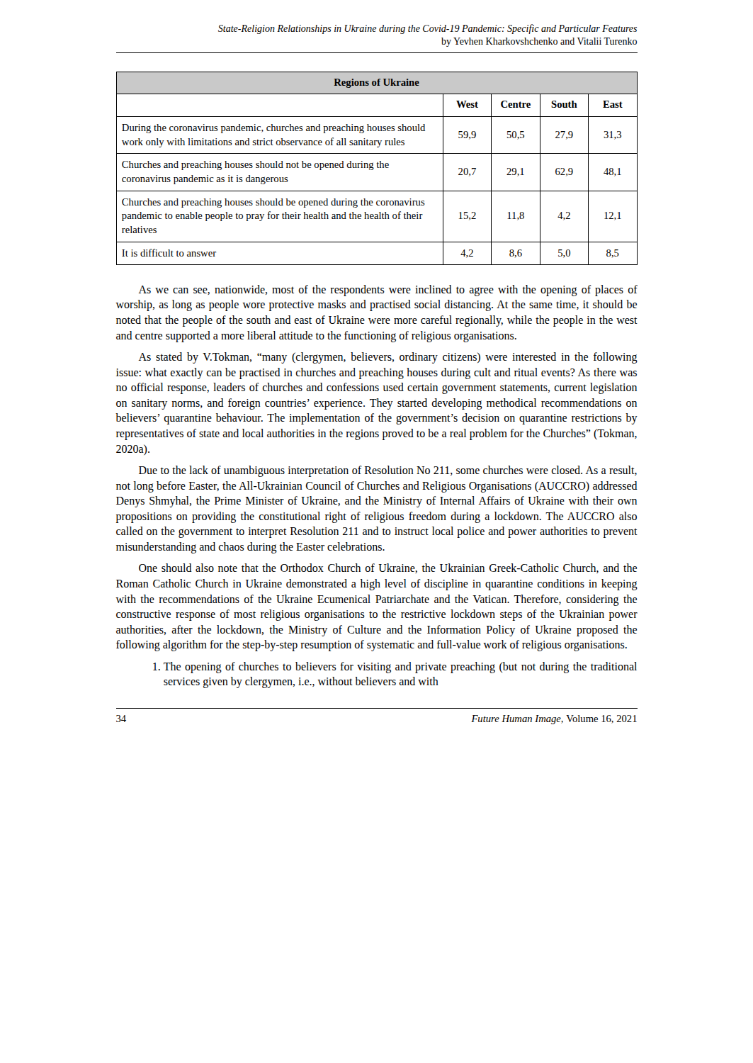State-Religion Relationships in Ukraine during the Covid-19 Pandemic: Specific and Particular Features
by Yevhen Kharkovshchenko and Vitalii Turenko
Regions of Ukraine
| | West | Centre | South | East |
| --- | --- | --- | --- | --- |
| During the coronavirus pandemic, churches and preaching houses should work only with limitations and strict observance of all sanitary rules | 59,9 | 50,5 | 27,9 | 31,3 |
| Churches and preaching houses should not be opened during the coronavirus pandemic as it is dangerous | 20,7 | 29,1 | 62,9 | 48,1 |
| Churches and preaching houses should be opened during the coronavirus pandemic to enable people to pray for their health and the health of their relatives | 15,2 | 11,8 | 4,2 | 12,1 |
| It is difficult to answer | 4,2 | 8,6 | 5,0 | 8,5 |
As we can see, nationwide, most of the respondents were inclined to agree with the opening of places of worship, as long as people wore protective masks and practised social distancing. At the same time, it should be noted that the people of the south and east of Ukraine were more careful regionally, while the people in the west and centre supported a more liberal attitude to the functioning of religious organisations.
As stated by V.Tokman, “many (clergymen, believers, ordinary citizens) were interested in the following issue: what exactly can be practised in churches and preaching houses during cult and ritual events? As there was no official response, leaders of churches and confessions used certain government statements, current legislation on sanitary norms, and foreign countries’ experience. They started developing methodical recommendations on believers’ quarantine behaviour. The implementation of the government’s decision on quarantine restrictions by representatives of state and local authorities in the regions proved to be a real problem for the Churches” (Tokman, 2020a).
Due to the lack of unambiguous interpretation of Resolution No 211, some churches were closed. As a result, not long before Easter, the All-Ukrainian Council of Churches and Religious Organisations (AUCCRO) addressed Denys Shmyhal, the Prime Minister of Ukraine, and the Ministry of Internal Affairs of Ukraine with their own propositions on providing the constitutional right of religious freedom during a lockdown. The AUCCRO also called on the government to interpret Resolution 211 and to instruct local police and power authorities to prevent misunderstanding and chaos during the Easter celebrations.
One should also note that the Orthodox Church of Ukraine, the Ukrainian Greek-Catholic Church, and the Roman Catholic Church in Ukraine demonstrated a high level of discipline in quarantine conditions in keeping with the recommendations of the Ukraine Ecumenical Patriarchate and the Vatican. Therefore, considering the constructive response of most religious organisations to the restrictive lockdown steps of the Ukrainian power authorities, after the lockdown, the Ministry of Culture and the Information Policy of Ukraine proposed the following algorithm for the step-by-step resumption of systematic and full-value work of religious organisations.
The opening of churches to believers for visiting and private preaching (but not during the traditional services given by clergymen, i.e., without believers and with
34 Future Human Image, Volume 16, 2021